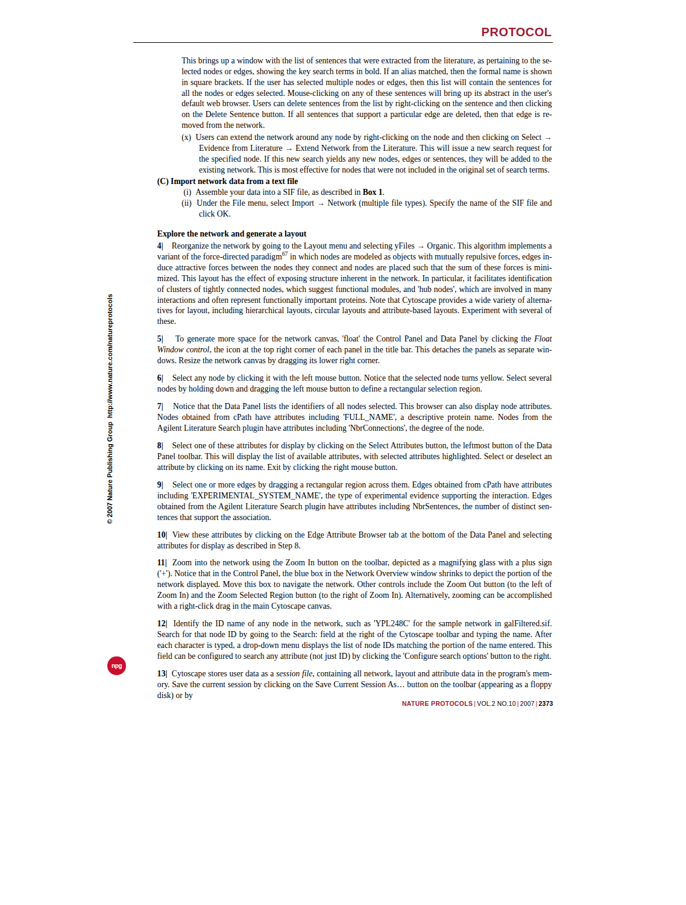PROTOCOL
© 2007 Nature Publishing Group http://www.nature.com/natureprotocols
npg
This brings up a window with the list of sentences that were extracted from the literature, as pertaining to the selected nodes or edges, showing the key search terms in bold. If an alias matched, then the formal name is shown in square brackets. If the user has selected multiple nodes or edges, then this list will contain the sentences for all the nodes or edges selected. Mouse-clicking on any of these sentences will bring up its abstract in the user's default web browser. Users can delete sentences from the list by right-clicking on the sentence and then clicking on the Delete Sentence button. If all sentences that support a particular edge are deleted, then that edge is removed from the network.
(x) Users can extend the network around any node by right-clicking on the node and then clicking on Select → Evidence from Literature → Extend Network from the Literature. This will issue a new search request for the specified node. If this new search yields any new nodes, edges or sentences, they will be added to the existing network. This is most effective for nodes that were not included in the original set of search terms.
(C) Import network data from a text file
(i) Assemble your data into a SIF file, as described in Box 1.
(ii) Under the File menu, select Import → Network (multiple file types). Specify the name of the SIF file and click OK.
Explore the network and generate a layout
4| Reorganize the network by going to the Layout menu and selecting yFiles → Organic. This algorithm implements a variant of the force-directed paradigm67 in which nodes are modeled as objects with mutually repulsive forces, edges induce attractive forces between the nodes they connect and nodes are placed such that the sum of these forces is minimized. This layout has the effect of exposing structure inherent in the network. In particular, it facilitates identification of clusters of tightly connected nodes, which suggest functional modules, and 'hub nodes', which are involved in many interactions and often represent functionally important proteins. Note that Cytoscape provides a wide variety of alternatives for layout, including hierarchical layouts, circular layouts and attribute-based layouts. Experiment with several of these.
5| To generate more space for the network canvas, 'float' the Control Panel and Data Panel by clicking the Float Window control, the icon at the top right corner of each panel in the title bar. This detaches the panels as separate windows. Resize the network canvas by dragging its lower right corner.
6| Select any node by clicking it with the left mouse button. Notice that the selected node turns yellow. Select several nodes by holding down and dragging the left mouse button to define a rectangular selection region.
7| Notice that the Data Panel lists the identifiers of all nodes selected. This browser can also display node attributes. Nodes obtained from cPath have attributes including 'FULL_NAME', a descriptive protein name. Nodes from the Agilent Literature Search plugin have attributes including 'NbrConnections', the degree of the node.
8| Select one of these attributes for display by clicking on the Select Attributes button, the leftmost button of the Data Panel toolbar. This will display the list of available attributes, with selected attributes highlighted. Select or deselect an attribute by clicking on its name. Exit by clicking the right mouse button.
9| Select one or more edges by dragging a rectangular region across them. Edges obtained from cPath have attributes including 'EXPERIMENTAL_SYSTEM_NAME', the type of experimental evidence supporting the interaction. Edges obtained from the Agilent Literature Search plugin have attributes including NbrSentences, the number of distinct sentences that support the association.
10| View these attributes by clicking on the Edge Attribute Browser tab at the bottom of the Data Panel and selecting attributes for display as described in Step 8.
11| Zoom into the network using the Zoom In button on the toolbar, depicted as a magnifying glass with a plus sign ('+'). Notice that in the Control Panel, the blue box in the Network Overview window shrinks to depict the portion of the network displayed. Move this box to navigate the network. Other controls include the Zoom Out button (to the left of Zoom In) and the Zoom Selected Region button (to the right of Zoom In). Alternatively, zooming can be accomplished with a right-click drag in the main Cytoscape canvas.
12| Identify the ID name of any node in the network, such as 'YPL248C' for the sample network in galFiltered.sif. Search for that node ID by going to the Search: field at the right of the Cytoscape toolbar and typing the name. After each character is typed, a drop-down menu displays the list of node IDs matching the portion of the name entered. This field can be configured to search any attribute (not just ID) by clicking the 'Configure search options' button to the right.
13| Cytoscape stores user data as a session file, containing all network, layout and attribute data in the program's memory. Save the current session by clicking on the Save Current Session As… button on the toolbar (appearing as a floppy disk) or by
NATURE PROTOCOLS|VOL.2 NO.10|2007|2373